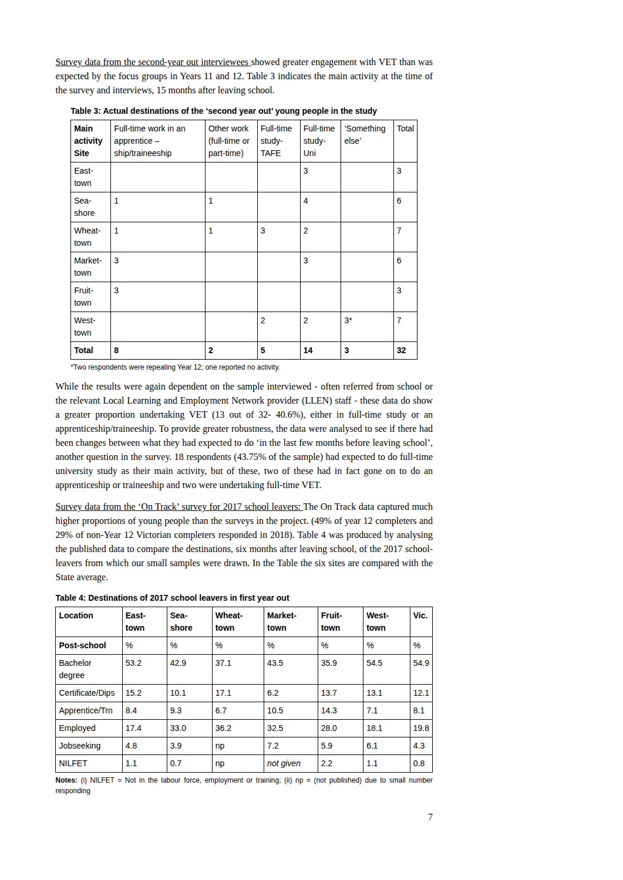Survey data from the second-year out interviewees showed greater engagement with VET than was expected by the focus groups in Years 11 and 12. Table 3 indicates the main activity at the time of the survey and interviews, 15 months after leaving school.
Table 3: Actual destinations of the ‘second year out’ young people in the study
| Main activity Site | Full-time work in an apprentice – ship/traineeship | Other work (full-time or part-time) | Full-time study- TAFE | Full-time study- Uni | ‘Something else’ | Total |
| East-town | | | | 3 | | 3 |
| Sea-shore | 1 | 1 | | 4 | | 6 |
| Wheat-town | 1 | 1 | 3 | 2 | | 7 |
| Market-town | 3 | | | 3 | | 6 |
| Fruit-town | 3 | | | | | 3 |
| West-town | | | 2 | 2 | 3* | 7 |
| Total | 8 | 2 | 5 | 14 | 3 | 32 |
*Two respondents were repeating Year 12; one reported no activity.
While the results were again dependent on the sample interviewed - often referred from school or the relevant Local Learning and Employment Network provider (LLEN) staff - these data do show a greater proportion undertaking VET (13 out of 32- 40.6%), either in full-time study or an apprenticeship/traineeship. To provide greater robustness, the data were analysed to see if there had been changes between what they had expected to do ‘in the last few months before leaving school’, another question in the survey. 18 respondents (43.75% of the sample) had expected to do full-time university study as their main activity, but of these, two of these had in fact gone on to do an apprenticeship or traineeship and two were undertaking full-time VET.
Survey data from the ‘On Track’ survey for 2017 school leavers: The On Track data captured much higher proportions of young people than the surveys in the project. (49% of year 12 completers and 29% of non-Year 12 Victorian completers responded in 2018). Table 4 was produced by analysing the published data to compare the destinations, six months after leaving school, of the 2017 school-leavers from which our small samples were drawn. In the Table the six sites are compared with the State average.
Table 4: Destinations of 2017 school leavers in first year out
| Location | East-town | Sea-shore | Wheat-town | Market-town | Fruit-town | West-town | Vic. |
| Post-school | % | % | % | % | % | % | % |
| Bachelor degree | 53.2 | 42.9 | 37.1 | 43.5 | 35.9 | 54.5 | 54.9 |
| Certificate/Dips | 15.2 | 10.1 | 17.1 | 6.2 | 13.7 | 13.1 | 12.1 |
| Apprentice/Trn | 8.4 | 9.3 | 6.7 | 10.5 | 14.3 | 7.1 | 8.1 |
| Employed | 17.4 | 33.0 | 36.2 | 32.5 | 28.0 | 18.1 | 19.8 |
| Jobseeking | 4.8 | 3.9 | np | 7.2 | 5.9 | 6.1 | 4.3 |
| NILFET | 1.1 | 0.7 | np | not given | 2.2 | 1.1 | 0.8 |
Notes: (i) NILFET = Not in the labour force, employment or training; (ii) np = (not published) due to small number responding
7